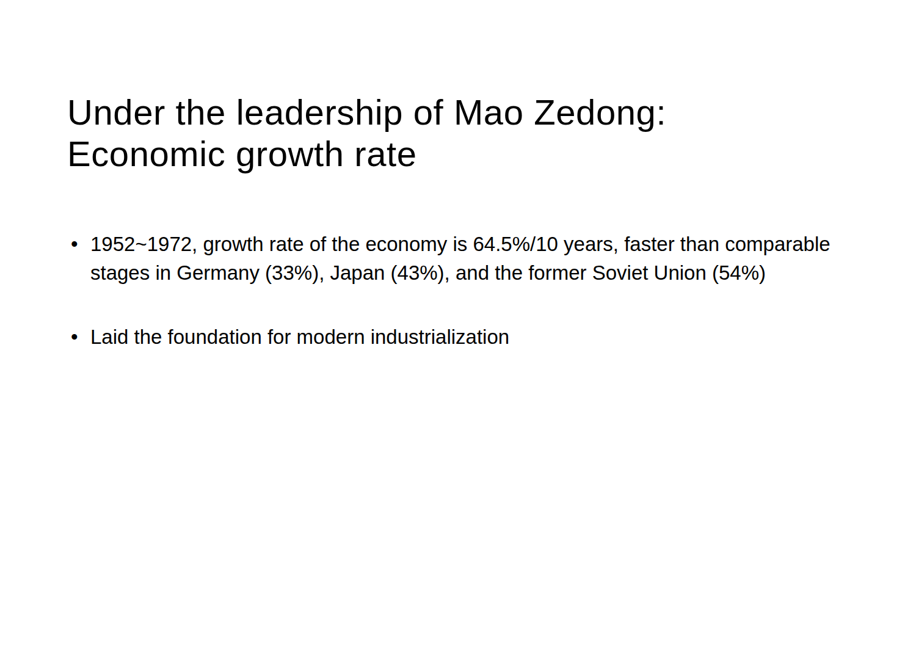Under the leadership of Mao Zedong: Economic growth rate
1952~1972, growth rate of the economy is 64.5%/10 years, faster than comparable stages in Germany (33%), Japan (43%), and the former Soviet Union (54%)
Laid the foundation for modern industrialization